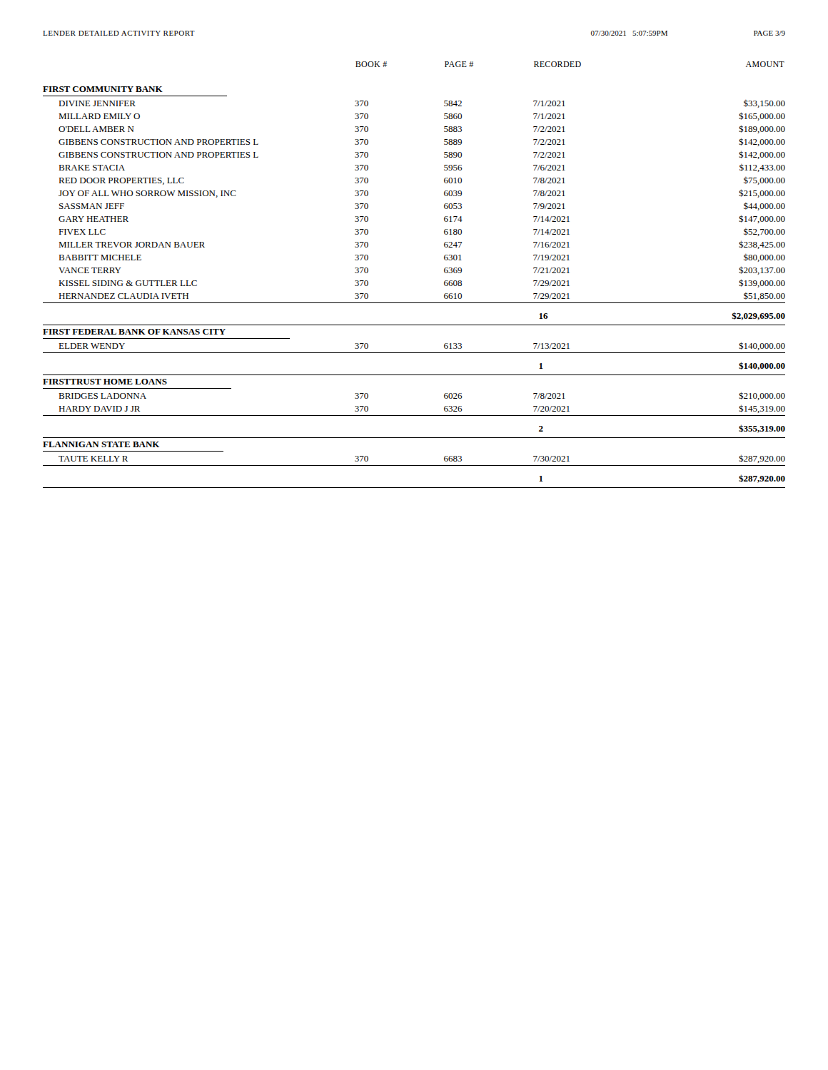LENDER DETAILED ACTIVITY REPORT
07/30/2021 5:07:59PM
PAGE 3/9
| | BOOK # | PAGE # | RECORDED | AMOUNT |
| --- | --- | --- | --- | --- |
| FIRST COMMUNITY BANK |
| DIVINE JENNIFER | 370 | 5842 | 7/1/2021 | $33,150.00 |
| MILLARD EMILY O | 370 | 5860 | 7/1/2021 | $165,000.00 |
| O'DELL AMBER N | 370 | 5883 | 7/2/2021 | $189,000.00 |
| GIBBENS CONSTRUCTION AND PROPERTIES L | 370 | 5889 | 7/2/2021 | $142,000.00 |
| GIBBENS CONSTRUCTION AND PROPERTIES L | 370 | 5890 | 7/2/2021 | $142,000.00 |
| BRAKE STACIA | 370 | 5956 | 7/6/2021 | $112,433.00 |
| RED DOOR PROPERTIES, LLC | 370 | 6010 | 7/8/2021 | $75,000.00 |
| JOY OF ALL WHO SORROW MISSION, INC | 370 | 6039 | 7/8/2021 | $215,000.00 |
| SASSMAN JEFF | 370 | 6053 | 7/9/2021 | $44,000.00 |
| GARY HEATHER | 370 | 6174 | 7/14/2021 | $147,000.00 |
| FIVEX LLC | 370 | 6180 | 7/14/2021 | $52,700.00 |
| MILLER TREVOR JORDAN BAUER | 370 | 6247 | 7/16/2021 | $238,425.00 |
| BABBITT MICHELE | 370 | 6301 | 7/19/2021 | $80,000.00 |
| VANCE TERRY | 370 | 6369 | 7/21/2021 | $203,137.00 |
| KISSEL SIDING & GUTTLER LLC | 370 | 6608 | 7/29/2021 | $139,000.00 |
| HERNANDEZ CLAUDIA IVETH | 370 | 6610 | 7/29/2021 | $51,850.00 |
| | | | 16 | $2,029,695.00 |
| FIRST FEDERAL BANK OF KANSAS CITY |
| ELDER WENDY | 370 | 6133 | 7/13/2021 | $140,000.00 |
| | | | 1 | $140,000.00 |
| FIRSTTRUST HOME LOANS |
| BRIDGES LADONNA | 370 | 6026 | 7/8/2021 | $210,000.00 |
| HARDY DAVID J JR | 370 | 6326 | 7/20/2021 | $145,319.00 |
| | | | 2 | $355,319.00 |
| FLANNIGAN STATE BANK |
| TAUTE KELLY R | 370 | 6683 | 7/30/2021 | $287,920.00 |
| | | | 1 | $287,920.00 |